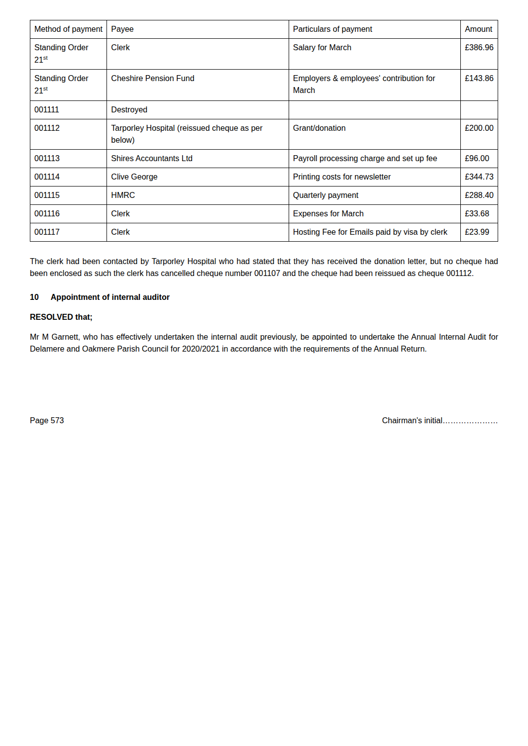| Method of payment | Payee | Particulars of payment | Amount |
| --- | --- | --- | --- |
| Standing Order 21 st | Clerk | Salary for March | £386.96 |
| Standing Order 21 st | Cheshire Pension Fund | Employers & employees' contribution for March | £143.86 |
| 001111 | Destroyed | | |
| 001112 | Tarporley Hospital (reissued cheque as per below) | Grant/donation | £200.00 |
| 001113 | Shires Accountants Ltd | Payroll processing charge and set up fee | £96.00 |
| 001114 | Clive George | Printing costs for newsletter | £344.73 |
| 001115 | HMRC | Quarterly payment | £288.40 |
| 001116 | Clerk | Expenses for March | £33.68 |
| 001117 | Clerk | Hosting Fee for Emails paid by visa by clerk | £23.99 |
The clerk had been contacted by Tarporley Hospital who had stated that they has received the donation letter, but no cheque had been enclosed as such the clerk has cancelled cheque number 001107 and the cheque had been reissued as cheque 001112.
10 Appointment of internal auditor
RESOLVED that;
Mr M Garnett, who has effectively undertaken the internal audit previously, be appointed to undertake the Annual Internal Audit for Delamere and Oakmere Parish Council for 2020/2021 in accordance with the requirements of the Annual Return.
Page 573 Chairman's initial…………………